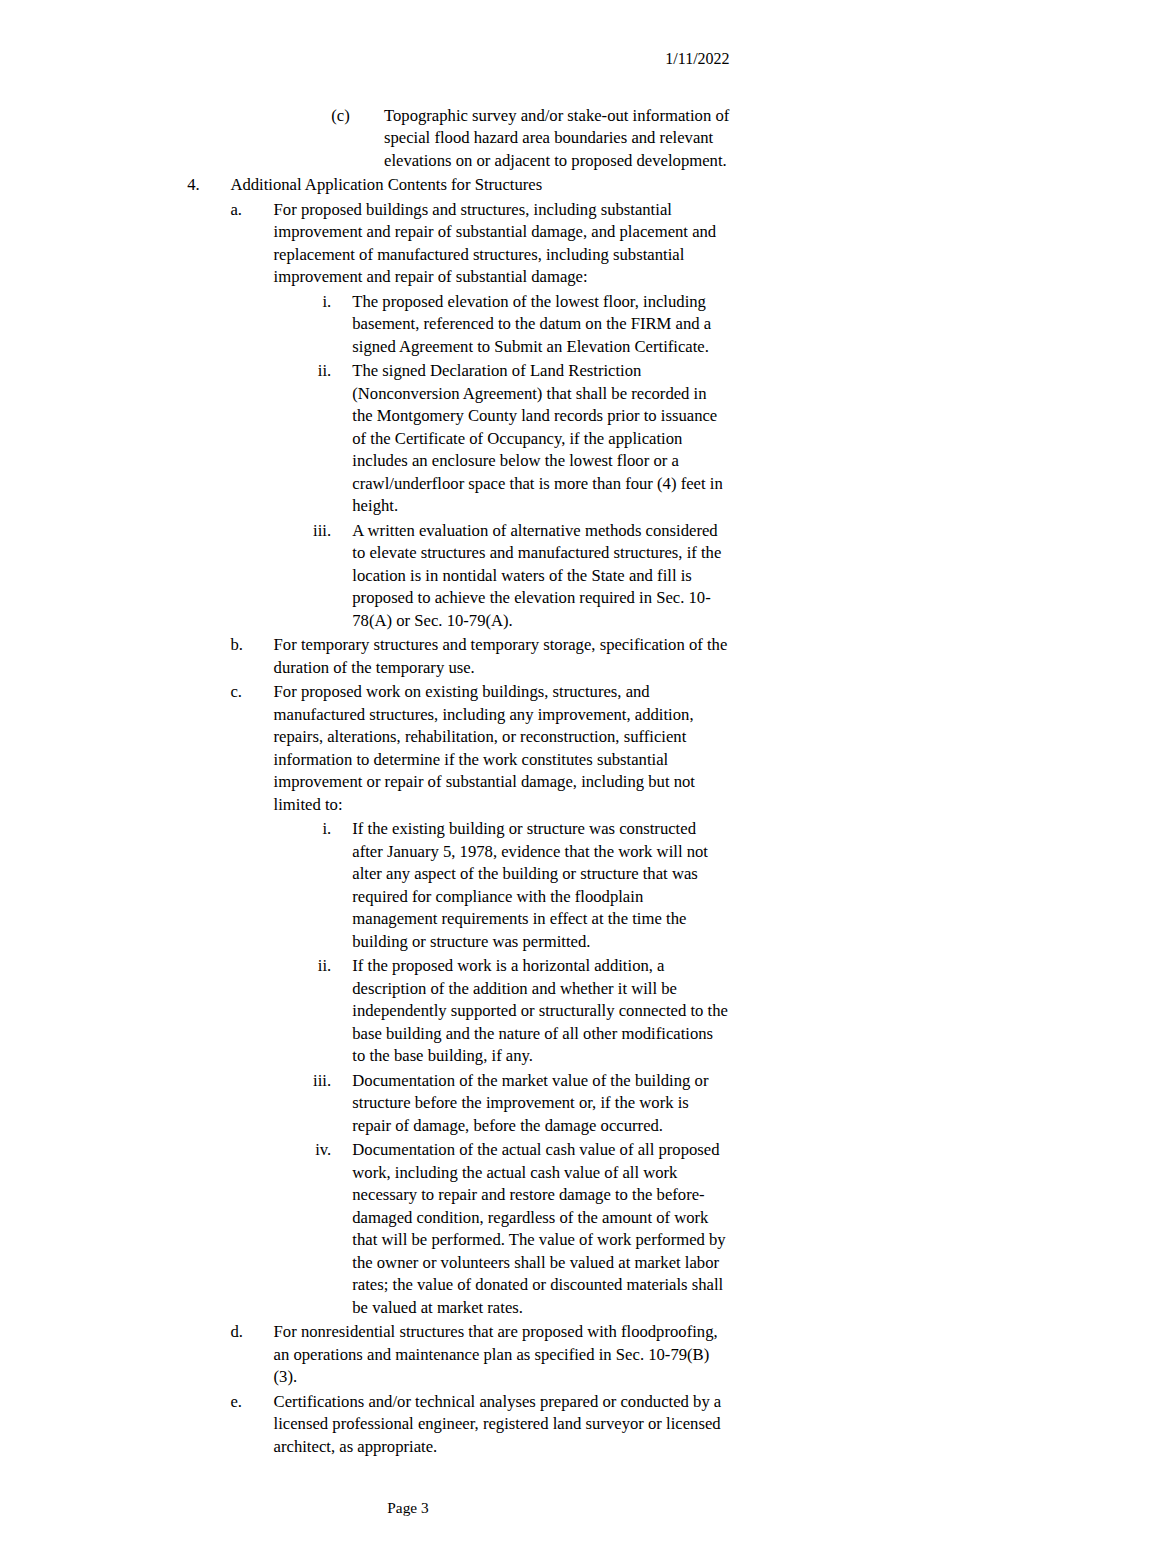1/11/2022
(c)
Topographic survey and/or stake-out information of special flood hazard area boundaries and relevant elevations on or adjacent to proposed development.
4.
Additional Application Contents for Structures
a.
For proposed buildings and structures, including substantial improvement and repair of substantial damage, and placement and replacement of manufactured structures, including substantial improvement and repair of substantial damage:
i.
The proposed elevation of the lowest floor, including basement, referenced to the datum on the FIRM and a signed Agreement to Submit an Elevation Certificate.
ii.
The signed Declaration of Land Restriction (Nonconversion Agreement) that shall be recorded in the Montgomery County land records prior to issuance of the Certificate of Occupancy, if the application includes an enclosure below the lowest floor or a crawl/underfloor space that is more than four (4) feet in height.
iii.
A written evaluation of alternative methods considered to elevate structures and manufactured structures, if the location is in nontidal waters of the State and fill is proposed to achieve the elevation required in Sec. 10-78(A) or Sec. 10-79(A).
b.
For temporary structures and temporary storage, specification of the duration of the temporary use.
c.
For proposed work on existing buildings, structures, and manufactured structures, including any improvement, addition, repairs, alterations, rehabilitation, or reconstruction, sufficient information to determine if the work constitutes substantial improvement or repair of substantial damage, including but not limited to:
i.
If the existing building or structure was constructed after January 5, 1978, evidence that the work will not alter any aspect of the building or structure that was required for compliance with the floodplain management requirements in effect at the time the building or structure was permitted.
ii.
If the proposed work is a horizontal addition, a description of the addition and whether it will be independently supported or structurally connected to the base building and the nature of all other modifications to the base building, if any.
iii.
Documentation of the market value of the building or structure before the improvement or, if the work is repair of damage, before the damage occurred.
iv.
Documentation of the actual cash value of all proposed work, including the actual cash value of all work necessary to repair and restore damage to the before-damaged condition, regardless of the amount of work that will be performed. The value of work performed by the owner or volunteers shall be valued at market labor rates; the value of donated or discounted materials shall be valued at market rates.
d.
For nonresidential structures that are proposed with floodproofing, an operations and maintenance plan as specified in Sec. 10-79(B)(3).
e.
Certifications and/or technical analyses prepared or conducted by a licensed professional engineer, registered land surveyor or licensed architect, as appropriate.
Page 3